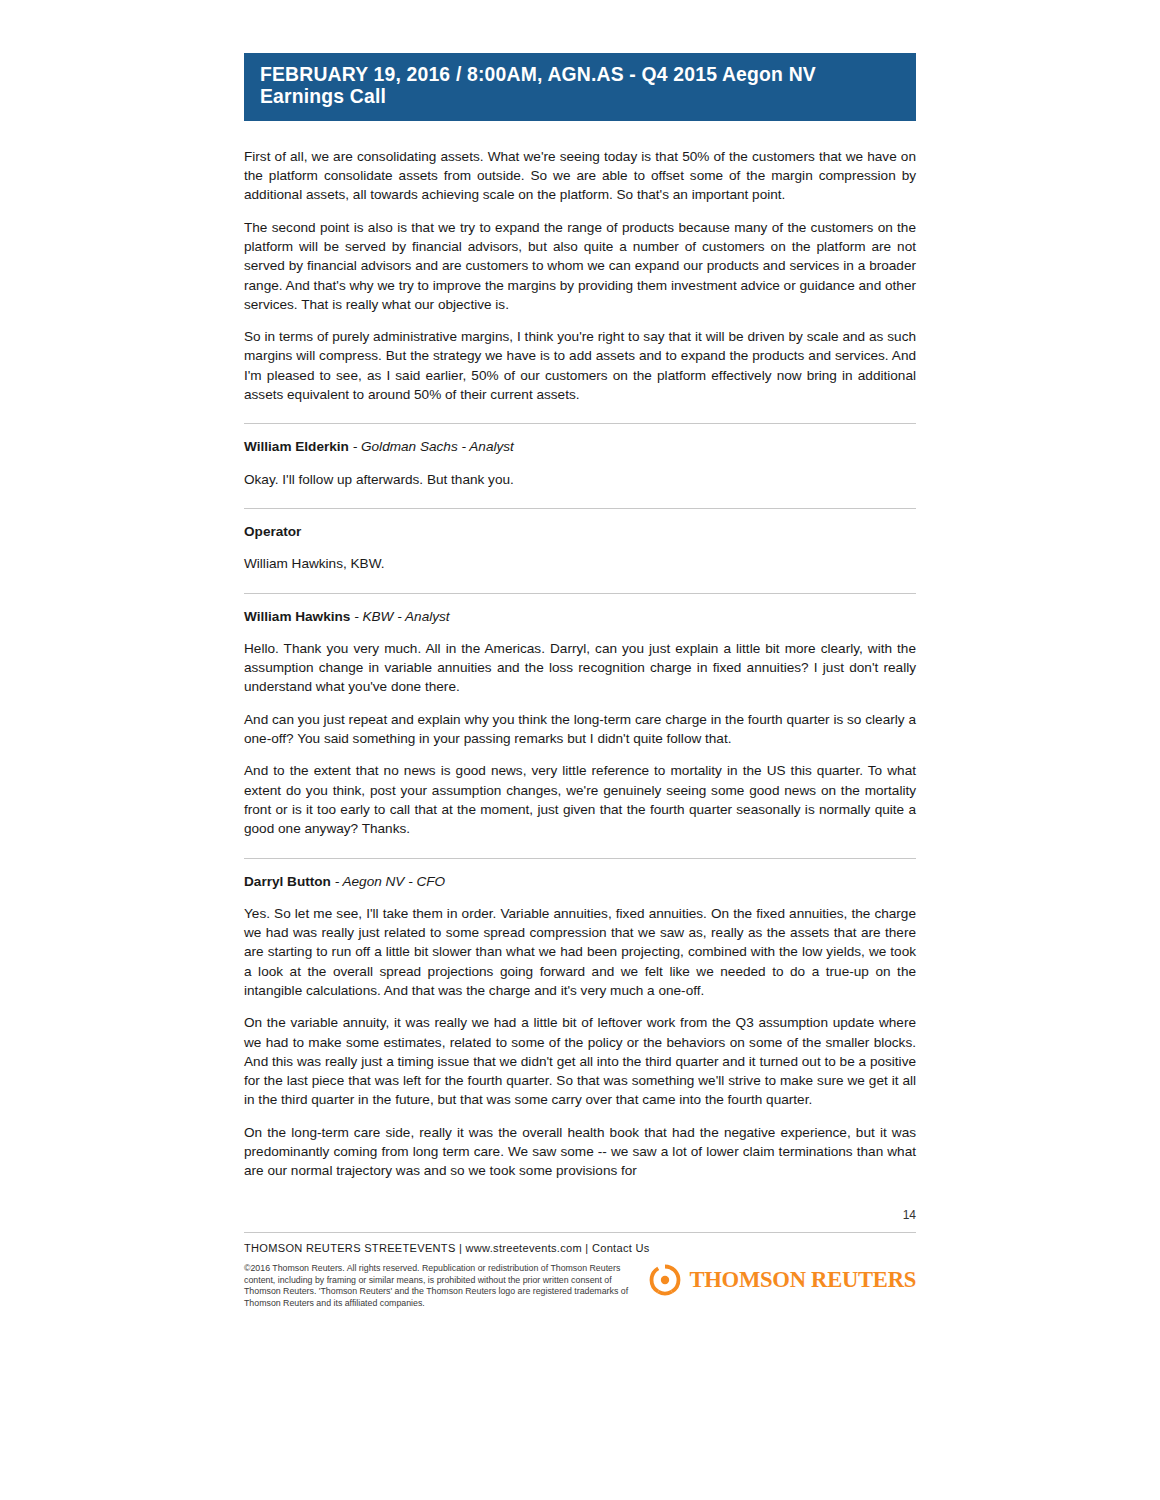FEBRUARY 19, 2016 / 8:00AM, AGN.AS - Q4 2015 Aegon NV Earnings Call
First of all, we are consolidating assets. What we're seeing today is that 50% of the customers that we have on the platform consolidate assets from outside. So we are able to offset some of the margin compression by additional assets, all towards achieving scale on the platform. So that's an important point.
The second point is also is that we try to expand the range of products because many of the customers on the platform will be served by financial advisors, but also quite a number of customers on the platform are not served by financial advisors and are customers to whom we can expand our products and services in a broader range. And that's why we try to improve the margins by providing them investment advice or guidance and other services. That is really what our objective is.
So in terms of purely administrative margins, I think you're right to say that it will be driven by scale and as such margins will compress. But the strategy we have is to add assets and to expand the products and services. And I'm pleased to see, as I said earlier, 50% of our customers on the platform effectively now bring in additional assets equivalent to around 50% of their current assets.
William Elderkin - Goldman Sachs - Analyst
Okay. I'll follow up afterwards. But thank you.
Operator
William Hawkins, KBW.
William Hawkins - KBW - Analyst
Hello. Thank you very much. All in the Americas. Darryl, can you just explain a little bit more clearly, with the assumption change in variable annuities and the loss recognition charge in fixed annuities? I just don't really understand what you've done there.
And can you just repeat and explain why you think the long-term care charge in the fourth quarter is so clearly a one-off? You said something in your passing remarks but I didn't quite follow that.
And to the extent that no news is good news, very little reference to mortality in the US this quarter. To what extent do you think, post your assumption changes, we're genuinely seeing some good news on the mortality front or is it too early to call that at the moment, just given that the fourth quarter seasonally is normally quite a good one anyway? Thanks.
Darryl Button - Aegon NV - CFO
Yes. So let me see, I'll take them in order. Variable annuities, fixed annuities. On the fixed annuities, the charge we had was really just related to some spread compression that we saw as, really as the assets that are there are starting to run off a little bit slower than what we had been projecting, combined with the low yields, we took a look at the overall spread projections going forward and we felt like we needed to do a true-up on the intangible calculations. And that was the charge and it's very much a one-off.
On the variable annuity, it was really we had a little bit of leftover work from the Q3 assumption update where we had to make some estimates, related to some of the policy or the behaviors on some of the smaller blocks. And this was really just a timing issue that we didn't get all into the third quarter and it turned out to be a positive for the last piece that was left for the fourth quarter. So that was something we'll strive to make sure we get it all in the third quarter in the future, but that was some carry over that came into the fourth quarter.
On the long-term care side, really it was the overall health book that had the negative experience, but it was predominantly coming from long term care. We saw some -- we saw a lot of lower claim terminations than what are our normal trajectory was and so we took some provisions for
14
THOMSON REUTERS STREETEVENTS | www.streetevents.com | Contact Us
©2016 Thomson Reuters. All rights reserved. Republication or redistribution of Thomson Reuters content, including by framing or similar means, is prohibited without the prior written consent of Thomson Reuters. 'Thomson Reuters' and the Thomson Reuters logo are registered trademarks of Thomson Reuters and its affiliated companies.
THOMSON REUTERS